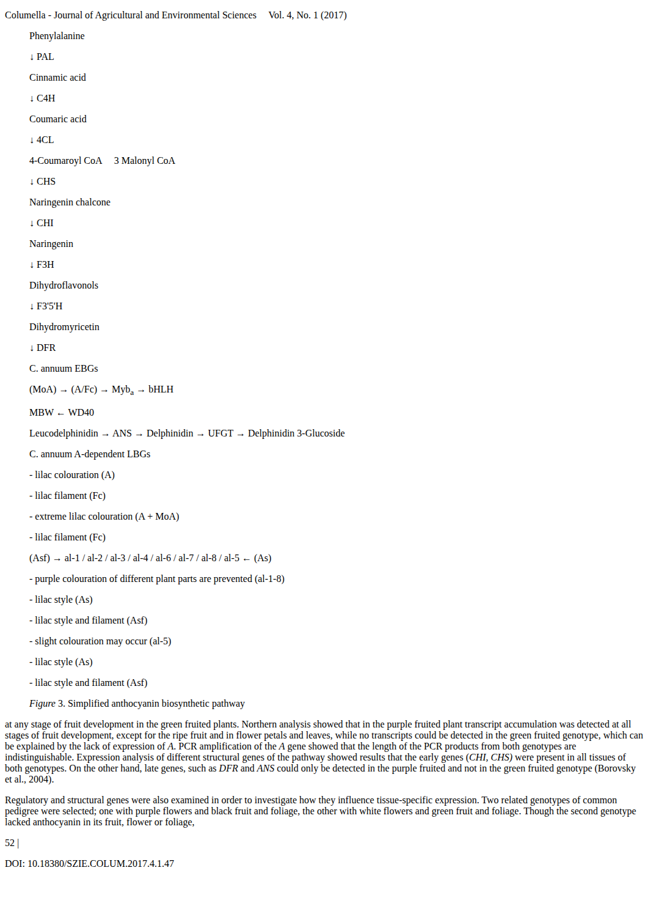Columella - Journal of Agricultural and Environmental Sciences Vol. 4, No. 1 (2017)
Phenylalanine
↓ PAL
Cinnamic acid
↓ C4H
Coumaric acid
↓ 4CL
4-Coumaroyl CoA 3 Malonyl CoA
↓ CHS
Naringenin chalcone
↓ CHI
Naringenin
↓ F3H
Dihydroflavonols
↓ F3'5'H
Dihydromyricetin
↓ DFR
C. annuum EBGs
(MoA) → (A/Fc) → Myba → bHLH
MBW ← WD40
Leucodelphinidin → ANS → Delphinidin → UFGT → Delphinidin 3-Glucoside
C. annuum A-dependent LBGs
- lilac colouration (A)
- lilac filament (Fc)
- extreme lilac colouration (A + MoA)
- lilac filament (Fc)
(Asf) → al-1 / al-2 / al-3 / al-4 / al-6 / al-7 / al-8 / al-5 ← (As)
- purple colouration of different plant parts are prevented (al-1-8)
- lilac style (As)
- lilac style and filament (Asf)
- slight colouration may occur (al-5)
- lilac style (As)
- lilac style and filament (Asf)
Figure 3. Simplified anthocyanin biosynthetic pathway
at any stage of fruit development in the green fruited plants. Northern analysis showed that in the purple fruited plant transcript accumulation was detected at all stages of fruit development, except for the ripe fruit and in flower petals and leaves, while no transcripts could be detected in the green fruited genotype, which can be explained by the lack of expression of A. PCR amplification of the A gene showed that the length of the PCR products from both genotypes are indistinguishable. Expression analysis of different structural genes of the pathway showed results that the early genes (CHI, CHS) were present in all tissues of both genotypes. On the other hand, late genes, such as DFR and ANS could only be detected in the purple fruited and not in the green fruited genotype (Borovsky et al., 2004).
Regulatory and structural genes were also examined in order to investigate how they influence tissue-specific expression. Two related genotypes of common pedigree were selected; one with purple flowers and black fruit and foliage, the other with white flowers and green fruit and foliage. Though the second genotype lacked anthocyanin in its fruit, flower or foliage,
52 |
DOI: 10.18380/SZIE.COLUM.2017.4.1.47